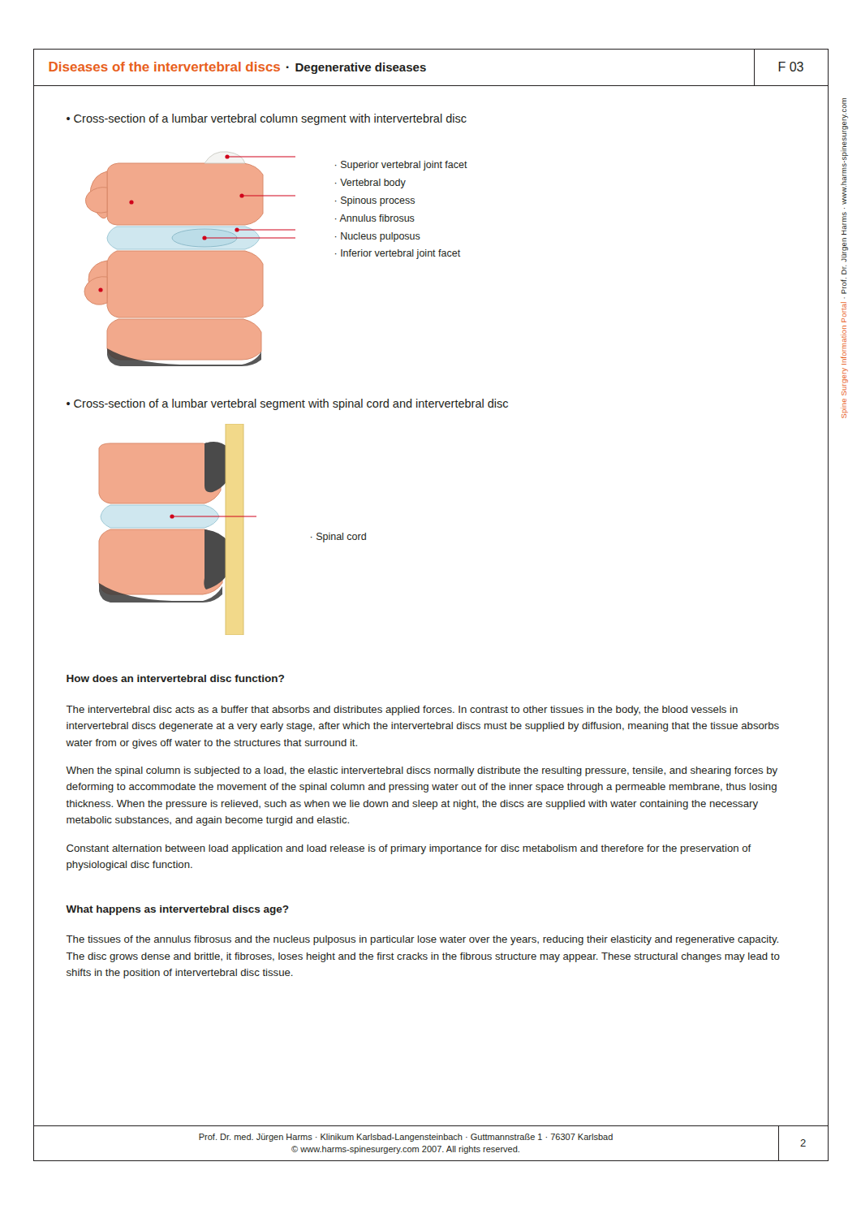Diseases of the intervertebral discs · Degenerative diseases
F 03
•Cross-section of a lumbar vertebral column segment with intervertebral disc
Superior vertebral joint facet
Vertebral body
Spinous process
Annulus fibrosus
Nucleus pulposus
Inferior vertebral joint facet
•Cross-section of a lumbar vertebral segment with spinal cord and intervertebral disc
Spinal cord
How does an intervertebral disc function?
The intervertebral disc acts as a buffer that absorbs and distributes applied forces. In contrast to other tissues in the body, the blood vessels in intervertebral discs degenerate at a very early stage, after which the intervertebral discs must be supplied by diffusion, meaning that the tissue absorbs water from or gives off water to the structures that surround it.
When the spinal column is subjected to a load, the elastic intervertebral discs normally distribute the resulting pressure, tensile, and shearing forces by deforming to accommodate the movement of the spinal column and pressing water out of the inner space through a permeable membrane, thus losing thickness. When the pressure is relieved, such as when we lie down and sleep at night, the discs are supplied with water containing the necessary metabolic substances, and again become turgid and elastic.
Constant alternation between load application and load release is of primary importance for disc metabolism and therefore for the preservation of physiological disc function.
What happens as intervertebral discs age?
The tissues of the annulus fibrosus and the nucleus pulposus in particular lose water over the years, reducing their elasticity and regenerative capacity. The disc grows dense and brittle, it fibroses, loses height and the first cracks in the fibrous structure may appear. These structural changes may lead to shifts in the position of intervertebral disc tissue.
Prof. Dr. med. Jürgen Harms · Klinikum Karlsbad-Langensteinbach · Guttmannstraße 1 · 76307 Karlsbad
© www.harms-spinesurgery.com 2007. All rights reserved.
2
Spine Surgery Information Portal · Prof. Dr. Jürgen Harms · www.harms-spinesurgery.com